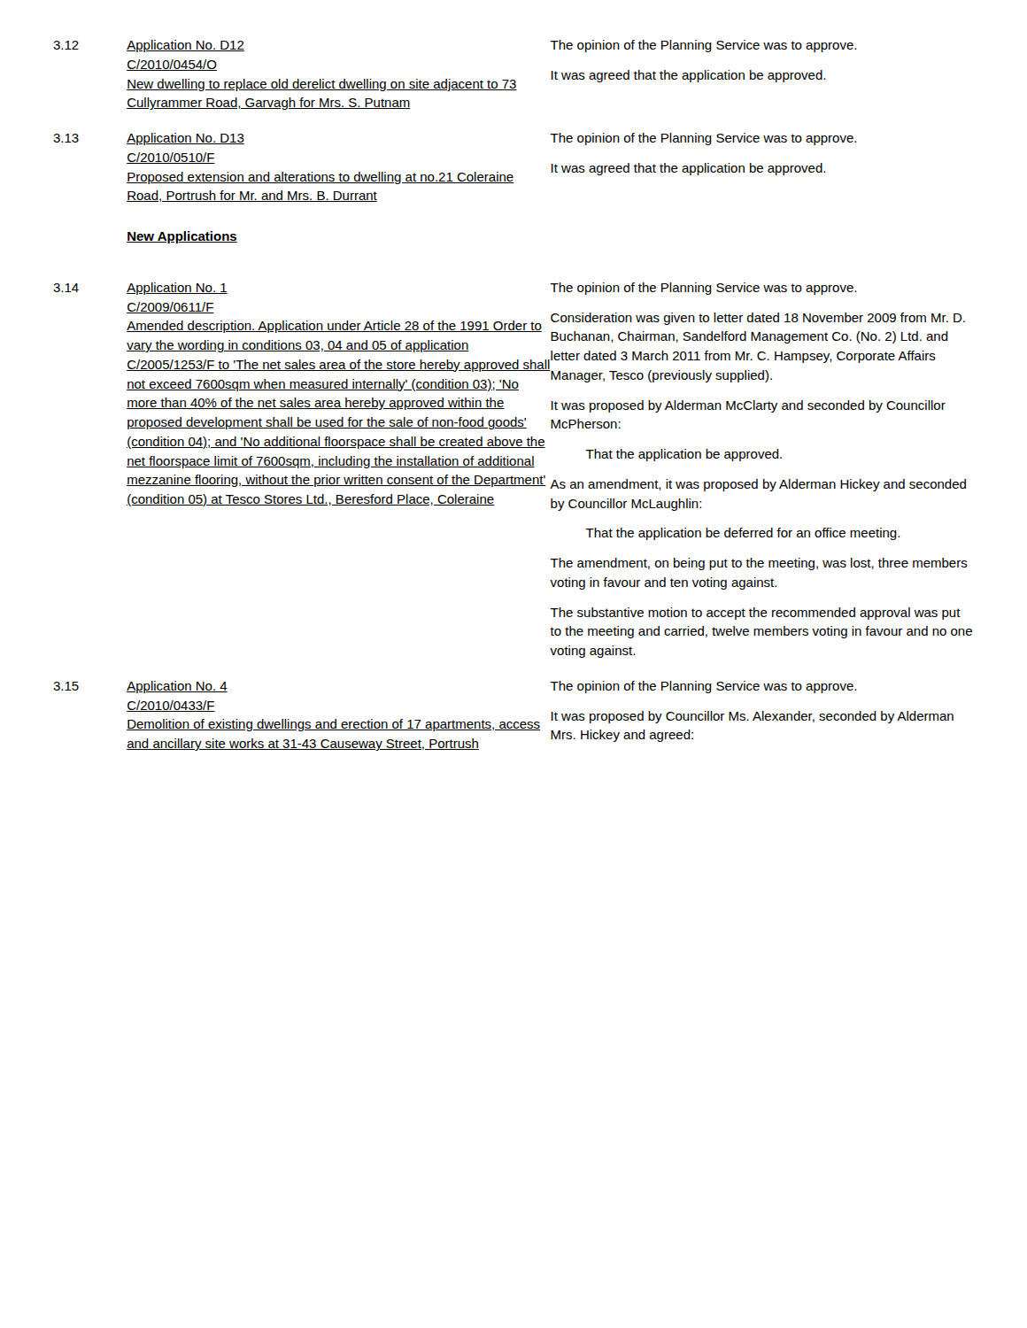| 3.12 | Application No. D12 C/2010/0454/O New dwelling to replace old derelict dwelling on site adjacent to 73 Cullyrammer Road, Garvagh for Mrs. S. Putnam | The opinion of the Planning Service was to approve. It was agreed that the application be approved. |
| 3.13 | Application No. D13 C/2010/0510/F Proposed extension and alterations to dwelling at no.21 Coleraine Road, Portrush for Mr. and Mrs. B. Durrant | The opinion of the Planning Service was to approve. It was agreed that the application be approved. |
| | New Applications | |
| 3.14 | Application No. 1 C/2009/0611/F Amended description. Application under Article 28 of the 1991 Order to vary the wording in conditions 03, 04 and 05 of application C/2005/1253/F to 'The net sales area of the store hereby approved shall not exceed 7600sqm when measured internally' (condition 03); 'No more than 40% of the net sales area hereby approved within the proposed development shall be used for the sale of non-food goods' (condition 04); and 'No additional floorspace shall be created above the net floorspace limit of 7600sqm, including the installation of additional mezzanine flooring, without the prior written consent of the Department' (condition 05) at Tesco Stores Ltd., Beresford Place, Coleraine | The opinion of the Planning Service was to approve. Consideration was given to letter dated 18 November 2009 from Mr. D. Buchanan, Chairman, Sandelford Management Co. (No. 2) Ltd. and letter dated 3 March 2011 from Mr. C. Hampsey, Corporate Affairs Manager, Tesco (previously supplied). It was proposed by Alderman McClarty and seconded by Councillor McPherson: That the application be approved. As an amendment, it was proposed by Alderman Hickey and seconded by Councillor McLaughlin: That the application be deferred for an office meeting. The amendment, on being put to the meeting, was lost, three members voting in favour and ten voting against. The substantive motion to accept the recommended approval was put to the meeting and carried, twelve members voting in favour and no one voting against. |
| 3.15 | Application No. 4 C/2010/0433/F Demolition of existing dwellings and erection of 17 apartments, access and ancillary site works at 31-43 Causeway Street, Portrush | The opinion of the Planning Service was to approve. It was proposed by Councillor Ms. Alexander, seconded by Alderman Mrs. Hickey and agreed: |